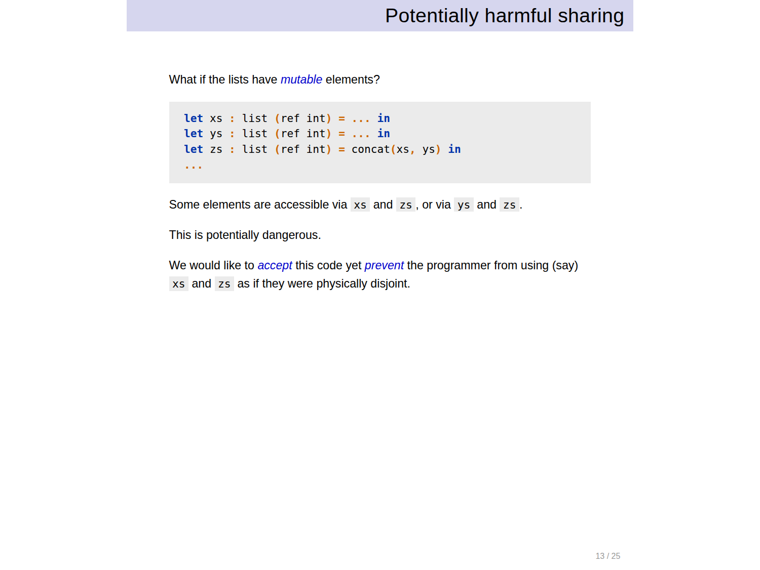Potentially harmful sharing
What if the lists have mutable elements?
let xs : list (ref int) = ... in
let ys : list (ref int) = ... in
let zs : list (ref int) = concat(xs, ys) in
...
Some elements are accessible via xs and zs, or via ys and zs.
This is potentially dangerous.
We would like to accept this code yet prevent the programmer from using (say) xs and zs as if they were physically disjoint.
13 / 25